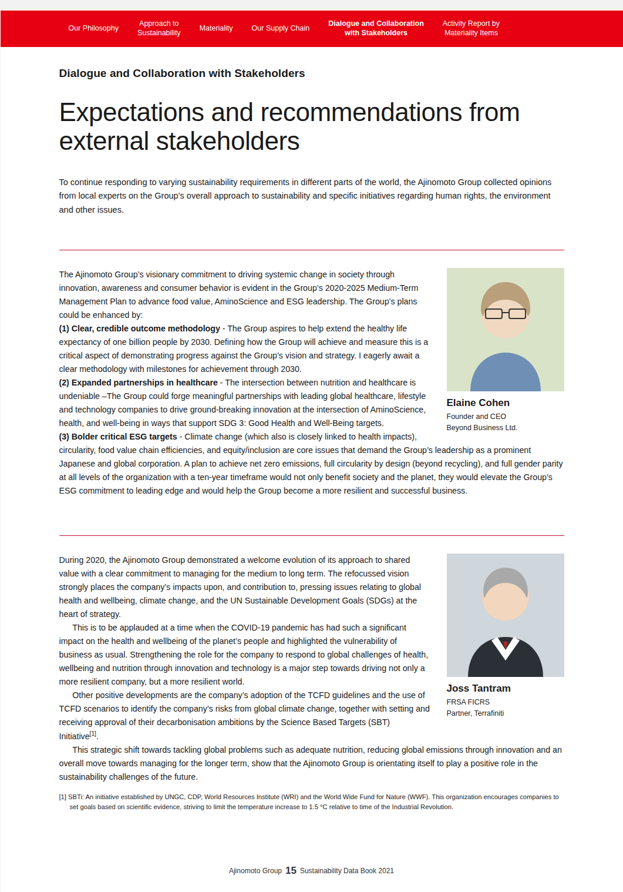Our Philosophy Approach to
Sustainability Materiality Our Supply Chain Dialogue and Collaboration
with Stakeholders Activity Report by
Materiality Items
Dialogue and Collaboration with Stakeholders
Expectations and recommendations from external stakeholders
To continue responding to varying sustainability requirements in different parts of the world, the Ajinomoto Group collected opinions from local experts on the Group’s overall approach to sustainability and specific initiatives regarding human rights, the environment and other issues.
Elaine Cohen
Founder and CEO
Beyond Business Ltd.
The Ajinomoto Group’s visionary commitment to driving systemic change in society through innovation, awareness and consumer behavior is evident in the Group’s 2020-2025 Medium-Term Management Plan to advance food value, AminoScience and ESG leadership. The Group’s plans could be enhanced by:
(1) Clear, credible outcome methodology - The Group aspires to help extend the healthy life expectancy of one billion people by 2030. Defining how the Group will achieve and measure this is a critical aspect of demonstrating progress against the Group’s vision and strategy. I eagerly await a clear methodology with milestones for achievement through 2030.
(2) Expanded partnerships in healthcare - The intersection between nutrition and healthcare is undeniable –The Group could forge meaningful partnerships with leading global healthcare, lifestyle and technology companies to drive ground-breaking innovation at the intersection of AminoScience, health, and well-being in ways that support SDG 3: Good Health and Well-Being targets.
(3) Bolder critical ESG targets - Climate change (which also is closely linked to health impacts), circularity, food value chain efficiencies, and equity/inclusion are core issues that demand the Group’s leadership as a prominent Japanese and global corporation. A plan to achieve net zero emissions, full circularity by design (beyond recycling), and full gender parity at all levels of the organization with a ten-year timeframe would not only benefit society and the planet, they would elevate the Group’s ESG commitment to leading edge and would help the Group become a more resilient and successful business.
Joss Tantram
FRSA FICRS
Partner, Terrafiniti
During 2020, the Ajinomoto Group demonstrated a welcome evolution of its approach to shared value with a clear commitment to managing for the medium to long term. The refocussed vision strongly places the company’s impacts upon, and contribution to, pressing issues relating to global health and wellbeing, climate change, and the UN Sustainable Development Goals (SDGs) at the heart of strategy.
This is to be applauded at a time when the COVID-19 pandemic has had such a significant impact on the health and wellbeing of the planet’s people and highlighted the vulnerability of business as usual. Strengthening the role for the company to respond to global challenges of health, wellbeing and nutrition through innovation and technology is a major step towards driving not only a more resilient company, but a more resilient world.
Other positive developments are the company’s adoption of the TCFD guidelines and the use of TCFD scenarios to identify the company’s risks from global climate change, together with setting and receiving approval of their decarbonisation ambitions by the Science Based Targets (SBT) Initiative[1].
This strategic shift towards tackling global problems such as adequate nutrition, reducing global emissions through innovation and an overall move towards managing for the longer term, show that the Ajinomoto Group is orientating itself to play a positive role in the sustainability challenges of the future.
[1] SBTi: An initiative established by UNGC, CDP, World Resources Institute (WRI) and the World Wide Fund for Nature (WWF). This organization encourages companies to set goals based on scientific evidence, striving to limit the temperature increase to 1.5 °C relative to time of the Industrial Revolution.
Ajinomoto Group15 Sustainability Data Book 2021